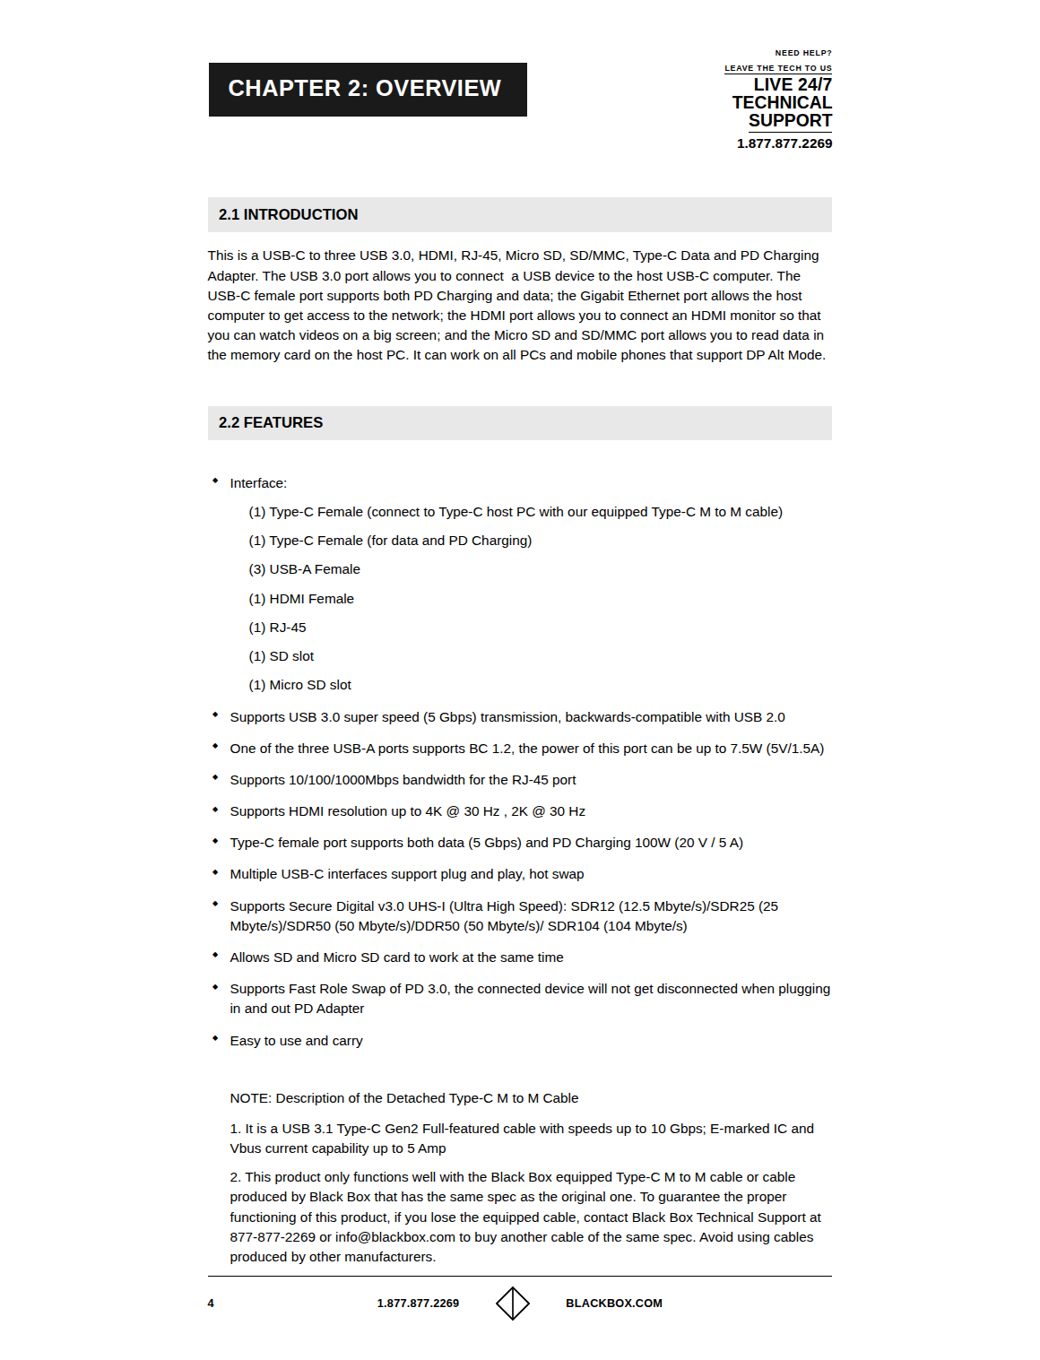CHAPTER 2: OVERVIEW
NEED HELP?
LEAVE THE TECH TO US
LIVE 24/7
TECHNICAL
SUPPORT
1.877.877.2269
2.1 INTRODUCTION
This is a USB-C to three USB 3.0, HDMI, RJ-45, Micro SD, SD/MMC, Type-C Data and PD Charging Adapter. The USB 3.0 port allows you to connect a USB device to the host USB-C computer. The USB-C female port supports both PD Charging and data; the Gigabit Ethernet port allows the host computer to get access to the network; the HDMI port allows you to connect an HDMI monitor so that you can watch videos on a big screen; and the Micro SD and SD/MMC port allows you to read data in the memory card on the host PC. It can work on all PCs and mobile phones that support DP Alt Mode.
2.2 FEATURES
Interface:
(1) Type-C Female (connect to Type-C host PC with our equipped Type-C M to M cable)
(1) Type-C Female (for data and PD Charging)
(3) USB-A Female
(1) HDMI Female
(1) RJ-45
(1) SD slot
(1) Micro SD slot
Supports USB 3.0 super speed (5 Gbps) transmission, backwards-compatible with USB 2.0
One of the three USB-A ports supports BC 1.2, the power of this port can be up to 7.5W (5V/1.5A)
Supports 10/100/1000Mbps bandwidth for the RJ-45 port
Supports HDMI resolution up to 4K @ 30 Hz , 2K @ 30 Hz
Type-C female port supports both data (5 Gbps) and PD Charging 100W (20 V / 5 A)
Multiple USB-C interfaces support plug and play, hot swap
Supports Secure Digital v3.0 UHS-I (Ultra High Speed): SDR12 (12.5 Mbyte/s)/SDR25 (25 Mbyte/s)/SDR50 (50 Mbyte/s)/DDR50 (50 Mbyte/s)/ SDR104 (104 Mbyte/s)
Allows SD and Micro SD card to work at the same time
Supports Fast Role Swap of PD 3.0, the connected device will not get disconnected when plugging in and out PD Adapter
Easy to use and carry
NOTE: Description of the Detached Type-C M to M Cable
1. It is a USB 3.1 Type-C Gen2 Full-featured cable with speeds up to 10 Gbps; E-marked IC and Vbus current capability up to 5 Amp
2. This product only functions well with the Black Box equipped Type-C M to M cable or cable produced by Black Box that has the same spec as the original one. To guarantee the proper functioning of this product, if you lose the equipped cable, contact Black Box Technical Support at 877-877-2269 or info@blackbox.com to buy another cable of the same spec. Avoid using cables produced by other manufacturers.
4
1.877.877.2269 BLACKBOX.COM